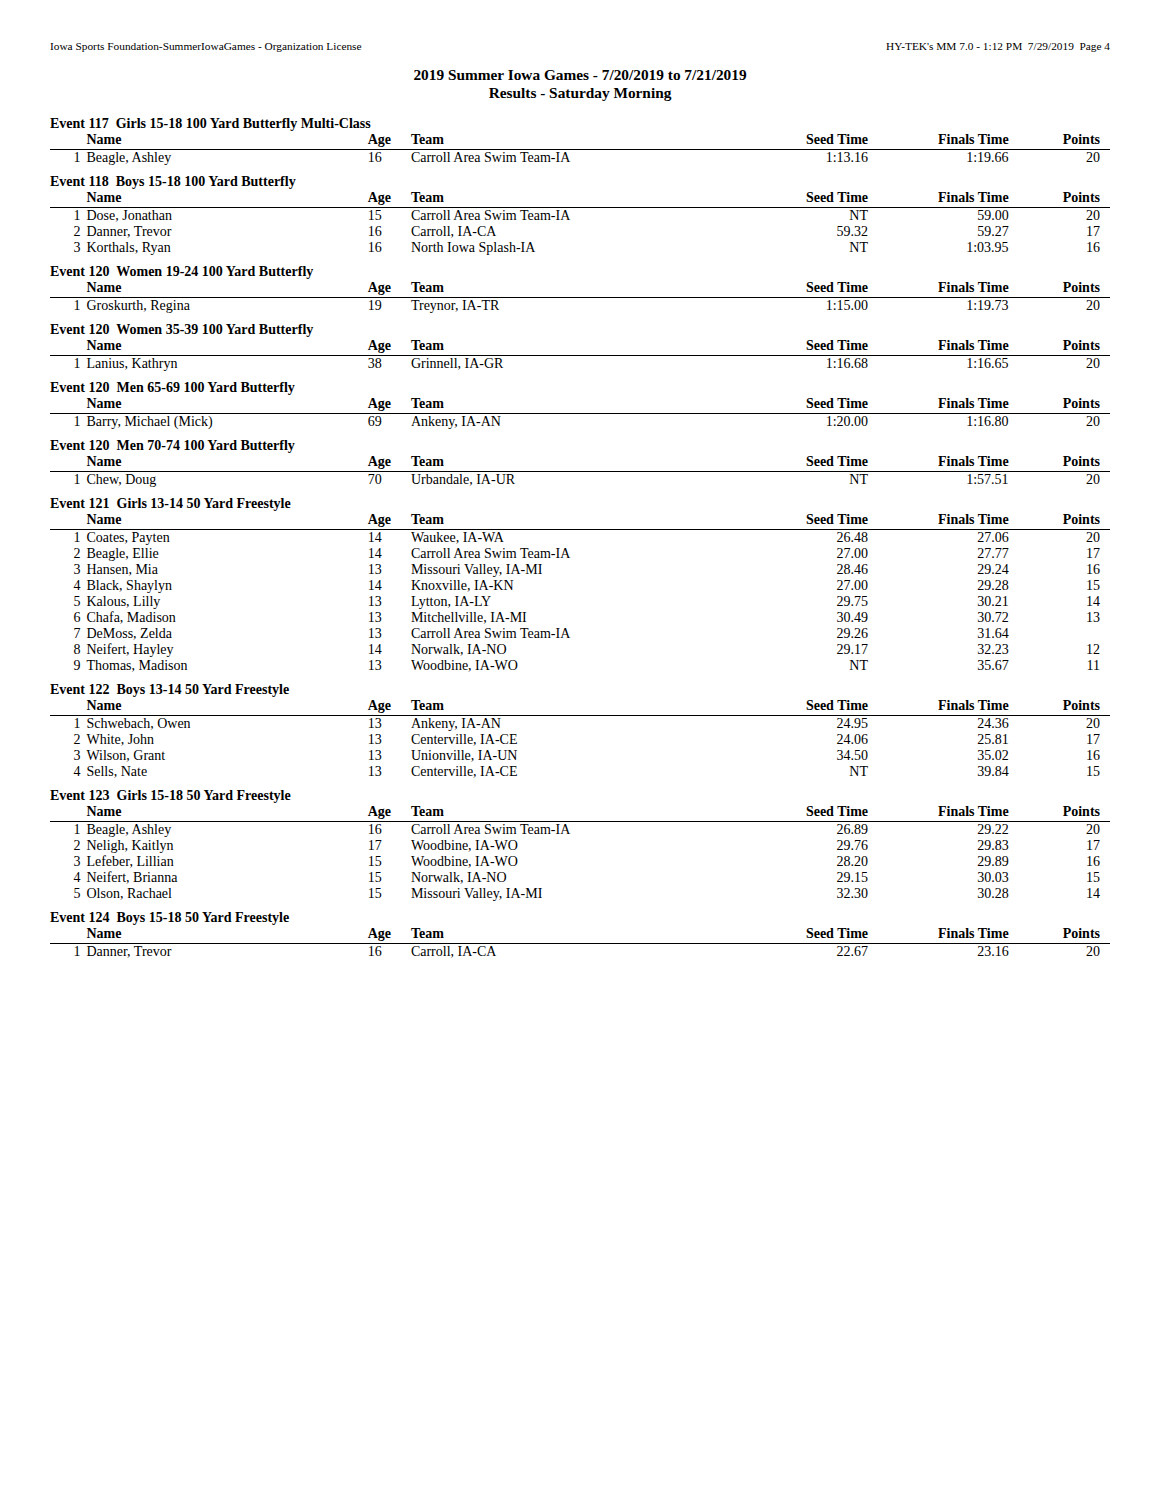Iowa Sports Foundation-SummerIowaGames - Organization License HY-TEK's MM 7.0 - 1:12 PM 7/29/2019 Page 4
2019 Summer Iowa Games - 7/20/2019 to 7/21/2019
Results - Saturday Morning
Event 117 Girls 15-18 100 Yard Butterfly Multi-Class
| | Name | Age | Team | Seed Time | Finals Time | Points |
| --- | --- | --- | --- | --- | --- | --- |
| 1 | Beagle, Ashley | 16 | Carroll Area Swim Team-IA | 1:13.16 | 1:19.66 | 20 |
Event 118 Boys 15-18 100 Yard Butterfly
| | Name | Age | Team | Seed Time | Finals Time | Points |
| --- | --- | --- | --- | --- | --- | --- |
| 1 | Dose, Jonathan | 15 | Carroll Area Swim Team-IA | NT | 59.00 | 20 |
| 2 | Danner, Trevor | 16 | Carroll, IA-CA | 59.32 | 59.27 | 17 |
| 3 | Korthals, Ryan | 16 | North Iowa Splash-IA | NT | 1:03.95 | 16 |
Event 120 Women 19-24 100 Yard Butterfly
| | Name | Age | Team | Seed Time | Finals Time | Points |
| --- | --- | --- | --- | --- | --- | --- |
| 1 | Groskurth, Regina | 19 | Treynor, IA-TR | 1:15.00 | 1:19.73 | 20 |
Event 120 Women 35-39 100 Yard Butterfly
| | Name | Age | Team | Seed Time | Finals Time | Points |
| --- | --- | --- | --- | --- | --- | --- |
| 1 | Lanius, Kathryn | 38 | Grinnell, IA-GR | 1:16.68 | 1:16.65 | 20 |
Event 120 Men 65-69 100 Yard Butterfly
| | Name | Age | Team | Seed Time | Finals Time | Points |
| --- | --- | --- | --- | --- | --- | --- |
| 1 | Barry, Michael (Mick) | 69 | Ankeny, IA-AN | 1:20.00 | 1:16.80 | 20 |
Event 120 Men 70-74 100 Yard Butterfly
| | Name | Age | Team | Seed Time | Finals Time | Points |
| --- | --- | --- | --- | --- | --- | --- |
| 1 | Chew, Doug | 70 | Urbandale, IA-UR | NT | 1:57.51 | 20 |
Event 121 Girls 13-14 50 Yard Freestyle
| | Name | Age | Team | Seed Time | Finals Time | Points |
| --- | --- | --- | --- | --- | --- | --- |
| 1 | Coates, Payten | 14 | Waukee, IA-WA | 26.48 | 27.06 | 20 |
| 2 | Beagle, Ellie | 14 | Carroll Area Swim Team-IA | 27.00 | 27.77 | 17 |
| 3 | Hansen, Mia | 13 | Missouri Valley, IA-MI | 28.46 | 29.24 | 16 |
| 4 | Black, Shaylyn | 14 | Knoxville, IA-KN | 27.00 | 29.28 | 15 |
| 5 | Kalous, Lilly | 13 | Lytton, IA-LY | 29.75 | 30.21 | 14 |
| 6 | Chafa, Madison | 13 | Mitchellville, IA-MI | 30.49 | 30.72 | 13 |
| 7 | DeMoss, Zelda | 13 | Carroll Area Swim Team-IA | 29.26 | 31.64 | |
| 8 | Neifert, Hayley | 14 | Norwalk, IA-NO | 29.17 | 32.23 | 12 |
| 9 | Thomas, Madison | 13 | Woodbine, IA-WO | NT | 35.67 | 11 |
Event 122 Boys 13-14 50 Yard Freestyle
| | Name | Age | Team | Seed Time | Finals Time | Points |
| --- | --- | --- | --- | --- | --- | --- |
| 1 | Schwebach, Owen | 13 | Ankeny, IA-AN | 24.95 | 24.36 | 20 |
| 2 | White, John | 13 | Centerville, IA-CE | 24.06 | 25.81 | 17 |
| 3 | Wilson, Grant | 13 | Unionville, IA-UN | 34.50 | 35.02 | 16 |
| 4 | Sells, Nate | 13 | Centerville, IA-CE | NT | 39.84 | 15 |
Event 123 Girls 15-18 50 Yard Freestyle
| | Name | Age | Team | Seed Time | Finals Time | Points |
| --- | --- | --- | --- | --- | --- | --- |
| 1 | Beagle, Ashley | 16 | Carroll Area Swim Team-IA | 26.89 | 29.22 | 20 |
| 2 | Neligh, Kaitlyn | 17 | Woodbine, IA-WO | 29.76 | 29.83 | 17 |
| 3 | Lefeber, Lillian | 15 | Woodbine, IA-WO | 28.20 | 29.89 | 16 |
| 4 | Neifert, Brianna | 15 | Norwalk, IA-NO | 29.15 | 30.03 | 15 |
| 5 | Olson, Rachael | 15 | Missouri Valley, IA-MI | 32.30 | 30.28 | 14 |
Event 124 Boys 15-18 50 Yard Freestyle
| | Name | Age | Team | Seed Time | Finals Time | Points |
| --- | --- | --- | --- | --- | --- | --- |
| 1 | Danner, Trevor | 16 | Carroll, IA-CA | 22.67 | 23.16 | 20 |